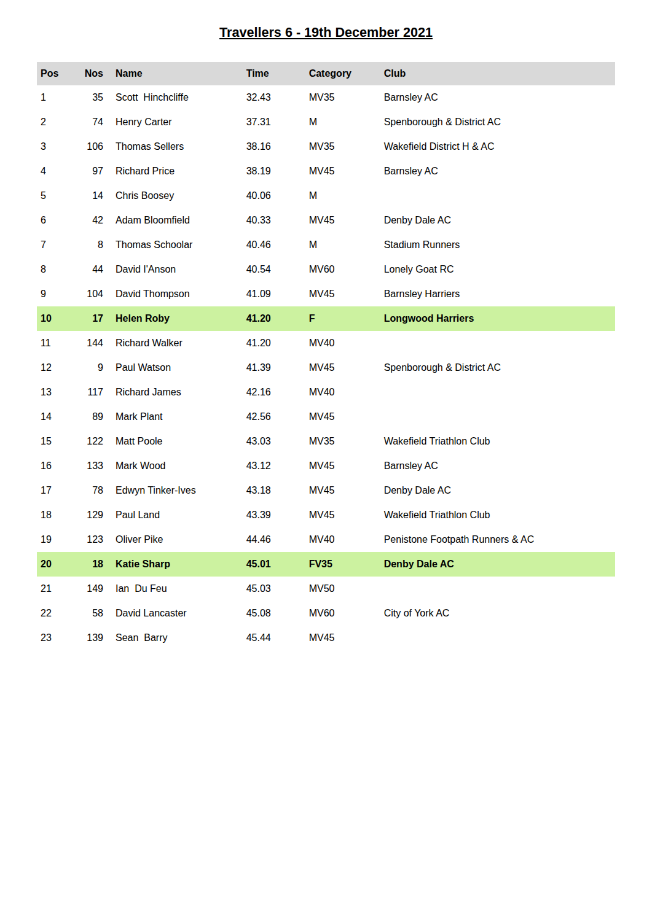Travellers 6 - 19th December 2021
| Pos | Nos | Name | Time | Category | Club |
| --- | --- | --- | --- | --- | --- |
| 1 | 35 | Scott Hinchcliffe | 32.43 | MV35 | Barnsley AC |
| 2 | 74 | Henry Carter | 37.31 | M | Spenborough & District AC |
| 3 | 106 | Thomas Sellers | 38.16 | MV35 | Wakefield District H & AC |
| 4 | 97 | Richard Price | 38.19 | MV45 | Barnsley AC |
| 5 | 14 | Chris Boosey | 40.06 | M | |
| 6 | 42 | Adam Bloomfield | 40.33 | MV45 | Denby Dale AC |
| 7 | 8 | Thomas Schoolar | 40.46 | M | Stadium Runners |
| 8 | 44 | David I'Anson | 40.54 | MV60 | Lonely Goat RC |
| 9 | 104 | David Thompson | 41.09 | MV45 | Barnsley Harriers |
| 10 | 17 | Helen Roby | 41.20 | F | Longwood Harriers |
| 11 | 144 | Richard Walker | 41.20 | MV40 | |
| 12 | 9 | Paul Watson | 41.39 | MV45 | Spenborough & District AC |
| 13 | 117 | Richard James | 42.16 | MV40 | |
| 14 | 89 | Mark Plant | 42.56 | MV45 | |
| 15 | 122 | Matt Poole | 43.03 | MV35 | Wakefield Triathlon Club |
| 16 | 133 | Mark Wood | 43.12 | MV45 | Barnsley AC |
| 17 | 78 | Edwyn Tinker-Ives | 43.18 | MV45 | Denby Dale AC |
| 18 | 129 | Paul Land | 43.39 | MV45 | Wakefield Triathlon Club |
| 19 | 123 | Oliver Pike | 44.46 | MV40 | Penistone Footpath Runners & AC |
| 20 | 18 | Katie Sharp | 45.01 | FV35 | Denby Dale AC |
| 21 | 149 | Ian Du Feu | 45.03 | MV50 | |
| 22 | 58 | David Lancaster | 45.08 | MV60 | City of York AC |
| 23 | 139 | Sean Barry | 45.44 | MV45 | |